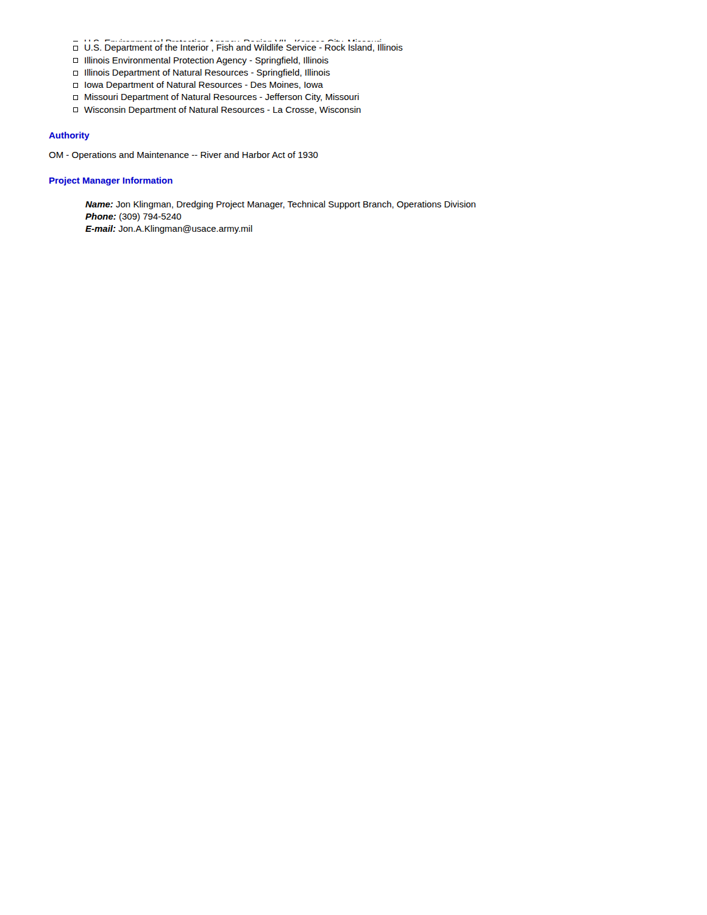U.S. Environmental Protection Agency, Region VII - Kansas City, Missouri
U.S. Department of the Interior , Fish and Wildlife Service - Rock Island, Illinois
Illinois Environmental Protection Agency - Springfield, Illinois
Illinois Department of Natural Resources - Springfield, Illinois
Iowa Department of Natural Resources - Des Moines, Iowa
Missouri Department of Natural Resources - Jefferson City, Missouri
Wisconsin Department of Natural Resources - La Crosse, Wisconsin
Authority
OM - Operations and Maintenance -- River and Harbor Act of 1930
Project Manager Information
Name: Jon Klingman, Dredging Project Manager, Technical Support Branch, Operations Division
Phone: (309) 794-5240
E-mail: Jon.A.Klingman@usace.army.mil